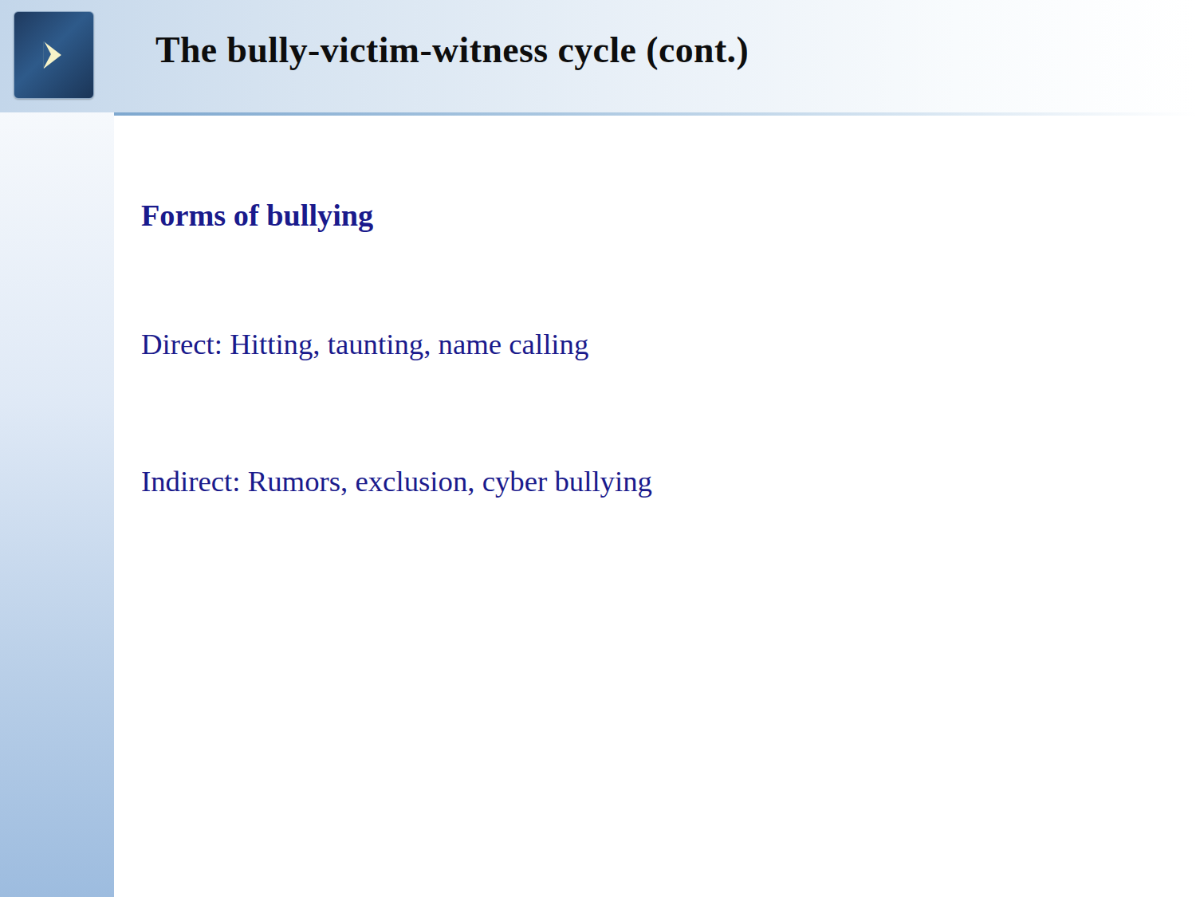The bully-victim-witness cycle (cont.)
Forms of bullying
Direct: Hitting, taunting, name calling
Indirect: Rumors, exclusion, cyber bullying